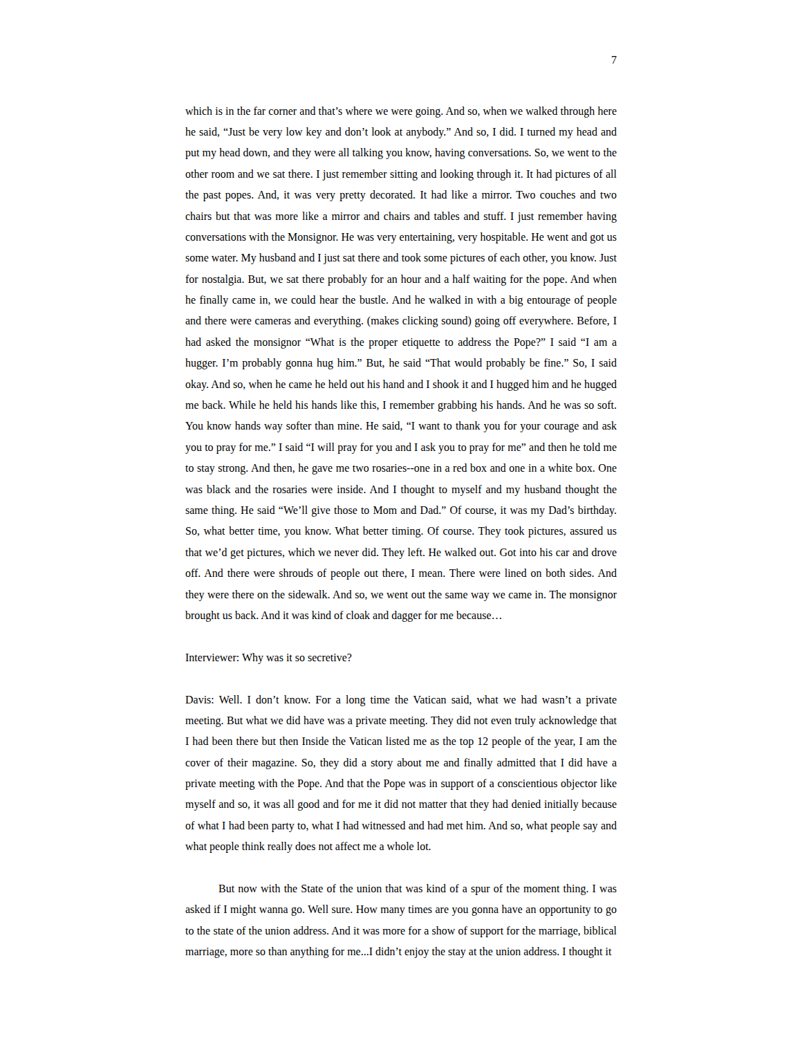7
which is in the far corner and that’s where we were going. And so, when we walked through here he said, “Just be very low key and don’t look at anybody.” And so, I did. I turned my head and put my head down, and they were all talking you know, having conversations. So, we went to the other room and we sat there. I just remember sitting and looking through it. It had pictures of all the past popes. And, it was very pretty decorated. It had like a mirror. Two couches and two chairs but that was more like a mirror and chairs and tables and stuff. I just remember having conversations with the Monsignor. He was very entertaining, very hospitable. He went and got us some water. My husband and I just sat there and took some pictures of each other, you know. Just for nostalgia. But, we sat there probably for an hour and a half waiting for the pope. And when he finally came in, we could hear the bustle. And he walked in with a big entourage of people and there were cameras and everything. (makes clicking sound) going off everywhere. Before, I had asked the monsignor “What is the proper etiquette to address the Pope?” I said “I am a hugger. I’m probably gonna hug him.” But, he said “That would probably be fine.” So, I said okay. And so, when he came he held out his hand and I shook it and I hugged him and he hugged me back. While he held his hands like this, I remember grabbing his hands. And he was so soft. You know hands way softer than mine. He said, “I want to thank you for your courage and ask you to pray for me.” I said “I will pray for you and I ask you to pray for me” and then he told me to stay strong. And then, he gave me two rosaries--one in a red box and one in a white box. One was black and the rosaries were inside. And I thought to myself and my husband thought the same thing. He said “We’ll give those to Mom and Dad.” Of course, it was my Dad’s birthday. So, what better time, you know. What better timing. Of course. They took pictures, assured us that we’d get pictures, which we never did. They left. He walked out. Got into his car and drove off. And there were shrouds of people out there, I mean. There were lined on both sides. And they were there on the sidewalk. And so, we went out the same way we came in. The monsignor brought us back. And it was kind of cloak and dagger for me because…
Interviewer: Why was it so secretive?
Davis: Well. I don’t know. For a long time the Vatican said, what we had wasn’t a private meeting. But what we did have was a private meeting. They did not even truly acknowledge that I had been there but then Inside the Vatican listed me as the top 12 people of the year, I am the cover of their magazine. So, they did a story about me and finally admitted that I did have a private meeting with the Pope. And that the Pope was in support of a conscientious objector like myself and so, it was all good and for me it did not matter that they had denied initially because of what I had been party to, what I had witnessed and had met him. And so, what people say and what people think really does not affect me a whole lot.
But now with the State of the union that was kind of a spur of the moment thing. I was asked if I might wanna go. Well sure. How many times are you gonna have an opportunity to go to the state of the union address. And it was more for a show of support for the marriage, biblical marriage, more so than anything for me...I didn’t enjoy the stay at the union address. I thought it